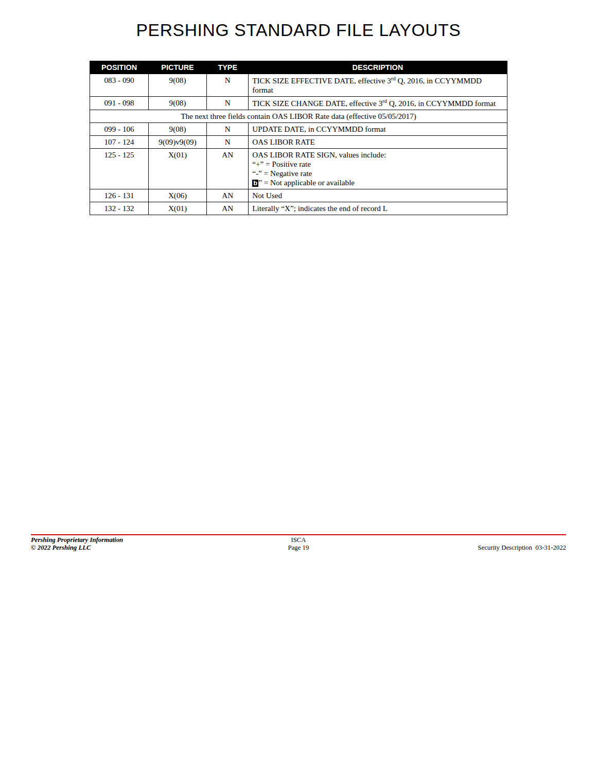PERSHING STANDARD FILE LAYOUTS
| POSITION | PICTURE | TYPE | DESCRIPTION |
| --- | --- | --- | --- |
| 083 - 090 | 9(08) | N | TICK SIZE EFFECTIVE DATE, effective 3 rd Q, 2016, in CCYYMMDD format |
| 091 - 098 | 9(08) | N | TICK SIZE CHANGE DATE, effective 3 rd Q, 2016, in CCYYMMDD format |
| The next three fields contain OAS LIBOR Rate data (effective 05/05/2017) |
| 099 - 106 | 9(08) | N | UPDATE DATE, in CCYYMMDD format |
| 107 - 124 | 9(09)v9(09) | N | OAS LIBOR RATE |
| 125 - 125 | X(01) | AN | OAS LIBOR RATE SIGN, values include: “+” = Positive rate “-” = Negative rate b ” = Not applicable or available |
| 126 - 131 | X(06) | AN | Not Used |
| 132 - 132 | X(01) | AN | Literally “X”; indicates the end of record L |
| Pershing Proprietary Information | ISCA | |
| © 2022 Pershing LLC | Page 19 | Security Description 03-31-2022 |